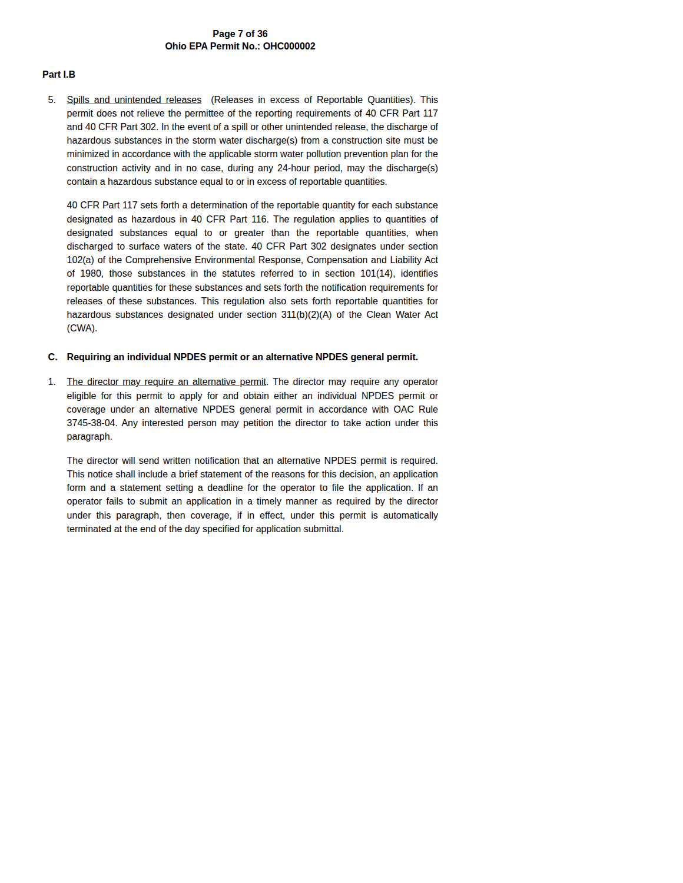Page 7 of 36 Ohio EPA Permit No.: OHC000002
Part I.B
5.
Spills and unintended releases (Releases in excess of Reportable Quantities). This permit does not relieve the permittee of the reporting requirements of 40 CFR Part 117 and 40 CFR Part 302. In the event of a spill or other unintended release, the discharge of hazardous substances in the storm water discharge(s) from a construction site must be minimized in accordance with the applicable storm water pollution prevention plan for the construction activity and in no case, during any 24-hour period, may the discharge(s) contain a hazardous substance equal to or in excess of reportable quantities.
40 CFR Part 117 sets forth a determination of the reportable quantity for each substance designated as hazardous in 40 CFR Part 116. The regulation applies to quantities of designated substances equal to or greater than the reportable quantities, when discharged to surface waters of the state. 40 CFR Part 302 designates under section 102(a) of the Comprehensive Environmental Response, Compensation and Liability Act of 1980, those substances in the statutes referred to in section 101(14), identifies reportable quantities for these substances and sets forth the notification requirements for releases of these substances. This regulation also sets forth reportable quantities for hazardous substances designated under section 311(b)(2)(A) of the Clean Water Act (CWA).
C. Requiring an individual NPDES permit or an alternative NPDES general permit.
1.
The director may require an alternative permit. The director may require any operator eligible for this permit to apply for and obtain either an individual NPDES permit or coverage under an alternative NPDES general permit in accordance with OAC Rule 3745-38-04. Any interested person may petition the director to take action under this paragraph.
The director will send written notification that an alternative NPDES permit is required. This notice shall include a brief statement of the reasons for this decision, an application form and a statement setting a deadline for the operator to file the application. If an operator fails to submit an application in a timely manner as required by the director under this paragraph, then coverage, if in effect, under this permit is automatically terminated at the end of the day specified for application submittal.